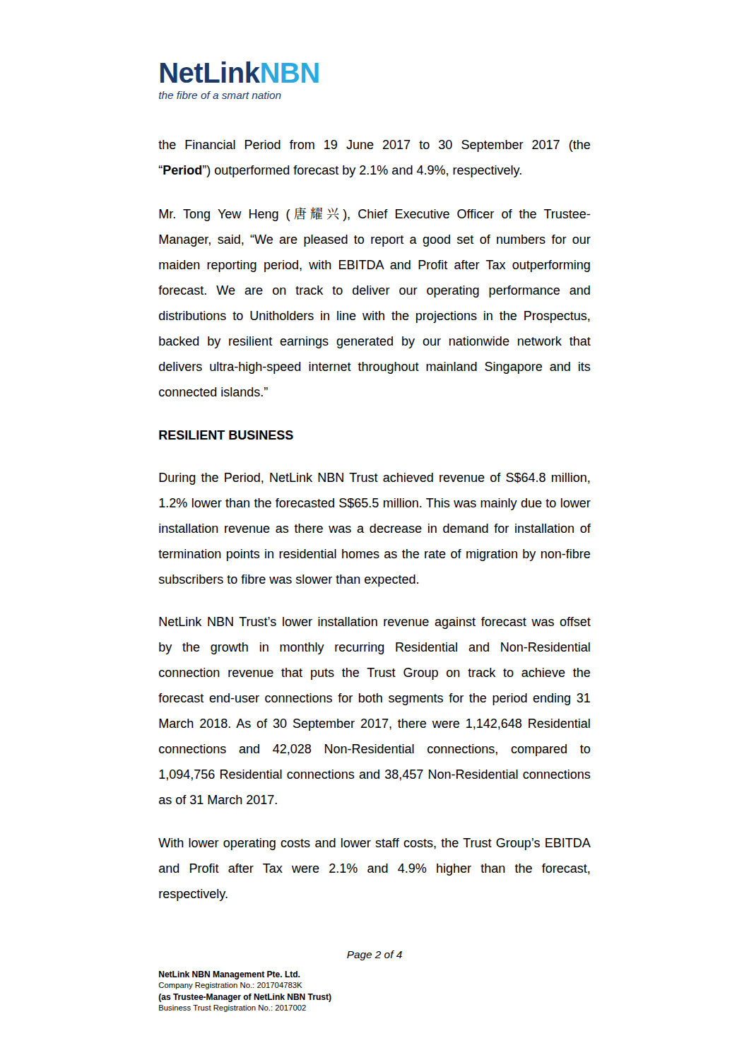Net Link NBN
the fibre of a smart nation
the Financial Period from 19 June 2017 to 30 September 2017 (the “Period”) outperformed forecast by 2.1% and 4.9%, respectively.
Mr. Tong Yew Heng (唐耀兴), Chief Executive Officer of the Trustee-Manager, said, “We are pleased to report a good set of numbers for our maiden reporting period, with EBITDA and Profit after Tax outperforming forecast. We are on track to deliver our operating performance and distributions to Unitholders in line with the projections in the Prospectus, backed by resilient earnings generated by our nationwide network that delivers ultra-high-speed internet throughout mainland Singapore and its connected islands.”
RESILIENT BUSINESS
During the Period, NetLink NBN Trust achieved revenue of S$64.8 million, 1.2% lower than the forecasted S$65.5 million. This was mainly due to lower installation revenue as there was a decrease in demand for installation of termination points in residential homes as the rate of migration by non-fibre subscribers to fibre was slower than expected.
NetLink NBN Trust’s lower installation revenue against forecast was offset by the growth in monthly recurring Residential and Non-Residential connection revenue that puts the Trust Group on track to achieve the forecast end-user connections for both segments for the period ending 31 March 2018. As of 30 September 2017, there were 1,142,648 Residential connections and 42,028 Non-Residential connections, compared to 1,094,756 Residential connections and 38,457 Non-Residential connections as of 31 March 2017.
With lower operating costs and lower staff costs, the Trust Group’s EBITDA and Profit after Tax were 2.1% and 4.9% higher than the forecast, respectively.
Page 2 of 4
NetLink NBN Management Pte. Ltd.
Company Registration No.: 201704783K
(as Trustee-Manager of NetLink NBN Trust)
Business Trust Registration No.: 2017002